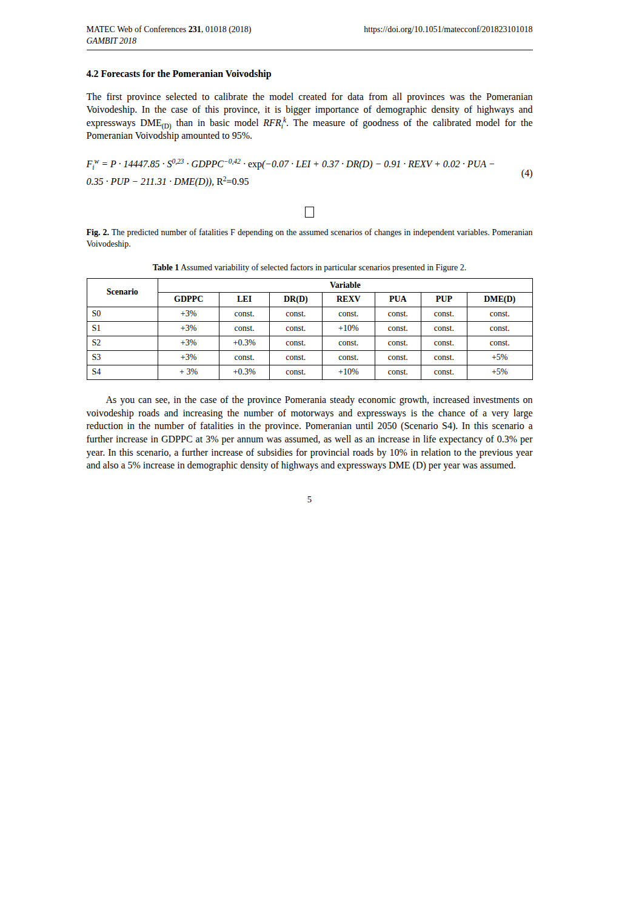MATEC Web of Conferences 231, 01018 (2018)
GAMBIT 2018
https://doi.org/10.1051/matecconf/201823101018
4.2 Forecasts for the Pomeranian Voivodship
The first province selected to calibrate the model created for data from all provinces was the Pomeranian Voivodeship. In the case of this province, it is bigger importance of demographic density of highways and expressways DME(D) than in basic model RFRik. The measure of goodness of the calibrated model for the Pomeranian Voivodship amounted to 95%.
Fiw = P · 14447.85 · S0,23 · GDPPC−0,42 · exp(−0.07 · LEI + 0.37 · DR(D) − 0.91 · REXV + 0.02 · PUA − 0.35 · PUP − 211.31 · DME(D)), R2=0.95
(4)
0 50 100 150 200 250 300 350 400 2000 2010 2020 2030 2040 2050 2060 F [fatalities/year] Year Real F S0 S1 S2 S3 S4
Fig. 2. The predicted number of fatalities F depending on the assumed scenarios of changes in independent variables. Pomeranian Voivodeship.
Table 1 Assumed variability of selected factors in particular scenarios presented in Figure 2.
| Scenario | Variable |
| --- | --- |
| GDPPC | LEI | DR(D) | REXV | PUA | PUP | DME(D) |
| S0 | +3% | const. | const. | const. | const. | const. | const. |
| S1 | +3% | const. | const. | +10% | const. | const. | const. |
| S2 | +3% | +0.3% | const. | const. | const. | const. | const. |
| S3 | +3% | const. | const. | const. | const. | const. | +5% |
| S4 | + 3% | +0.3% | const. | +10% | const. | const. | +5% |
As you can see, in the case of the province Pomerania steady economic growth, increased investments on voivodeship roads and increasing the number of motorways and expressways is the chance of a very large reduction in the number of fatalities in the province. Pomeranian until 2050 (Scenario S4). In this scenario a further increase in GDPPC at 3% per annum was assumed, as well as an increase in life expectancy of 0.3% per year. In this scenario, a further increase of subsidies for provincial roads by 10% in relation to the previous year and also a 5% increase in demographic density of highways and expressways DME (D) per year was assumed.
5